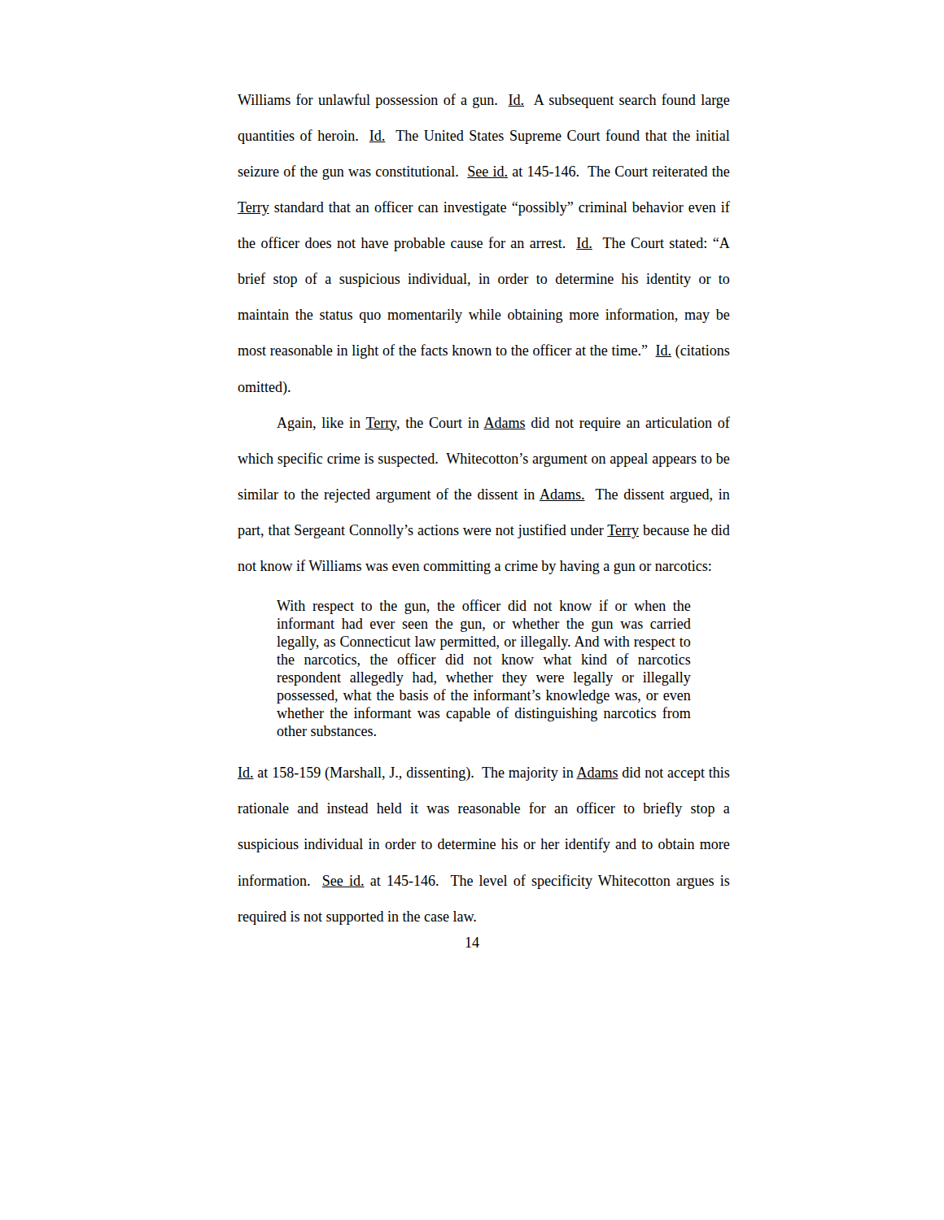Williams for unlawful possession of a gun. Id. A subsequent search found large quantities of heroin. Id. The United States Supreme Court found that the initial seizure of the gun was constitutional. See id. at 145-146. The Court reiterated the Terry standard that an officer can investigate “possibly” criminal behavior even if the officer does not have probable cause for an arrest. Id. The Court stated: “A brief stop of a suspicious individual, in order to determine his identity or to maintain the status quo momentarily while obtaining more information, may be most reasonable in light of the facts known to the officer at the time.” Id. (citations omitted).
Again, like in Terry, the Court in Adams did not require an articulation of which specific crime is suspected. Whitecotton’s argument on appeal appears to be similar to the rejected argument of the dissent in Adams. The dissent argued, in part, that Sergeant Connolly’s actions were not justified under Terry because he did not know if Williams was even committing a crime by having a gun or narcotics:
With respect to the gun, the officer did not know if or when the informant had ever seen the gun, or whether the gun was carried legally, as Connecticut law permitted, or illegally. And with respect to the narcotics, the officer did not know what kind of narcotics respondent allegedly had, whether they were legally or illegally possessed, what the basis of the informant’s knowledge was, or even whether the informant was capable of distinguishing narcotics from other substances.
Id. at 158-159 (Marshall, J., dissenting). The majority in Adams did not accept this rationale and instead held it was reasonable for an officer to briefly stop a suspicious individual in order to determine his or her identify and to obtain more information. See id. at 145-146. The level of specificity Whitecotton argues is required is not supported in the case law.
14